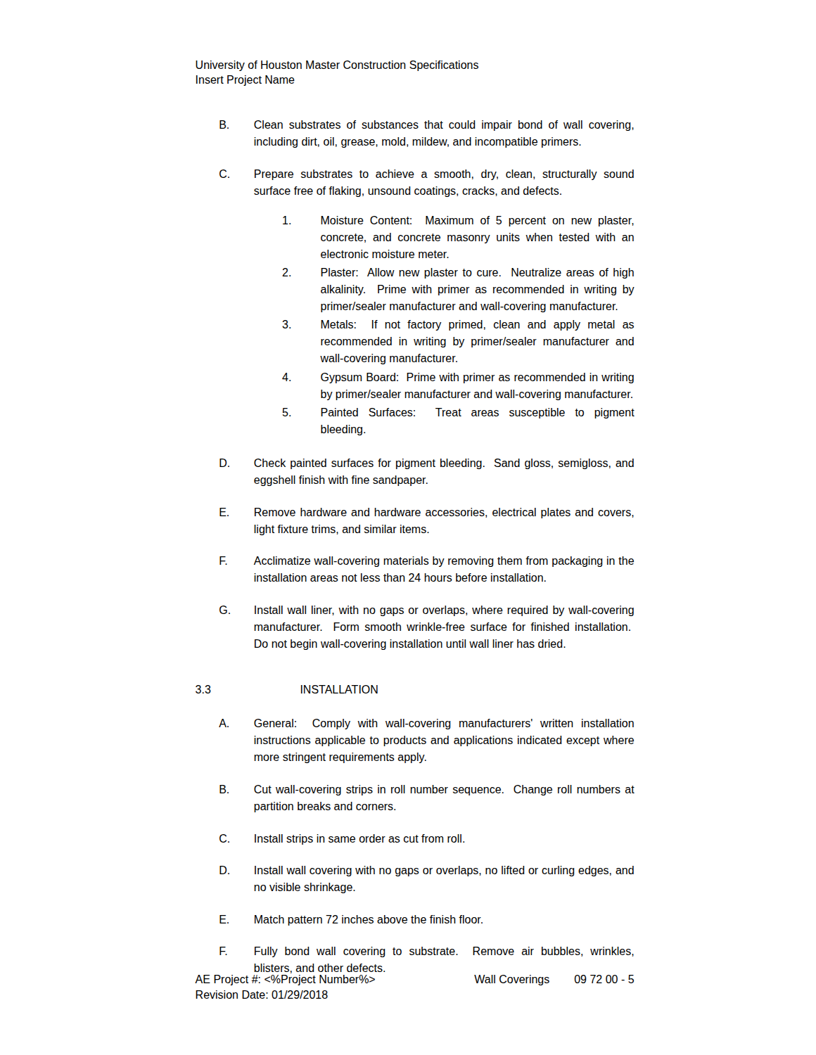University of Houston Master Construction Specifications
Insert Project Name
B. Clean substrates of substances that could impair bond of wall covering, including dirt, oil, grease, mold, mildew, and incompatible primers.
C. Prepare substrates to achieve a smooth, dry, clean, structurally sound surface free of flaking, unsound coatings, cracks, and defects.
1. Moisture Content: Maximum of 5 percent on new plaster, concrete, and concrete masonry units when tested with an electronic moisture meter.
2. Plaster: Allow new plaster to cure. Neutralize areas of high alkalinity. Prime with primer as recommended in writing by primer/sealer manufacturer and wall-covering manufacturer.
3. Metals: If not factory primed, clean and apply metal as recommended in writing by primer/sealer manufacturer and wall-covering manufacturer.
4. Gypsum Board: Prime with primer as recommended in writing by primer/sealer manufacturer and wall-covering manufacturer.
5. Painted Surfaces: Treat areas susceptible to pigment bleeding.
D. Check painted surfaces for pigment bleeding. Sand gloss, semigloss, and eggshell finish with fine sandpaper.
E. Remove hardware and hardware accessories, electrical plates and covers, light fixture trims, and similar items.
F. Acclimatize wall-covering materials by removing them from packaging in the installation areas not less than 24 hours before installation.
G. Install wall liner, with no gaps or overlaps, where required by wall-covering manufacturer. Form smooth wrinkle-free surface for finished installation. Do not begin wall-covering installation until wall liner has dried.
3.3 INSTALLATION
A. General: Comply with wall-covering manufacturers' written installation instructions applicable to products and applications indicated except where more stringent requirements apply.
B. Cut wall-covering strips in roll number sequence. Change roll numbers at partition breaks and corners.
C. Install strips in same order as cut from roll.
D. Install wall covering with no gaps or overlaps, no lifted or curling edges, and no visible shrinkage.
E. Match pattern 72 inches above the finish floor.
F. Fully bond wall covering to substrate. Remove air bubbles, wrinkles, blisters, and other defects.
AE Project #: <%Project Number%>
Revision Date: 01/29/2018
Wall Coverings
09 72 00 - 5